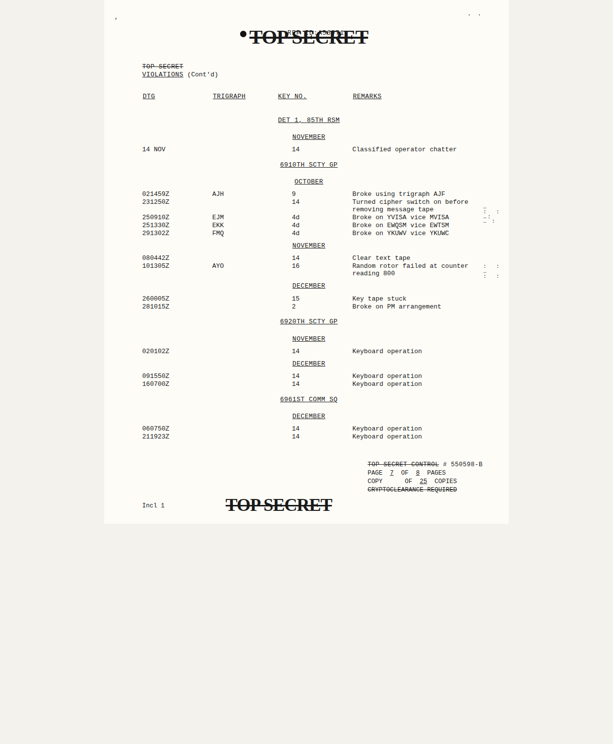,
. .
TOP SECRET REF ID:A56971
TOP SECRET
VIOLATIONS (Cont'd)
| DTG | TRIGRAPH | KEY NO. | REMARKS |
| --- | --- | --- | --- |
| DET 1, 85TH RSM |
| NOVEMBER |
| 14 NOV | | 14 | Classified operator chatter |
| 6910TH SCTY GP |
| OCTOBER |
| 021459Z | AJH | 9 | Broke using trigraph AJF |
| 231250Z | | 14 | Turned cipher switch on before removing message tape |
| 250910Z | EJM | 4d | Broke on YVISA vice MVISA |
| 251330Z | EKK | 4d | Broke on EWQSM vice EWTSM |
| 291302Z | FMQ | 4d | Broke on YKUWV vice YKUWC |
| NOVEMBER |
| 080442Z | | 14 | Clear text tape |
| 101305Z | AYO | 16 | Random rotor failed at counter reading 800 |
| DECEMBER |
| 260005Z | | 15 | Key tape stuck |
| 281015Z | | 2 | Broke on PM arrangement |
| 6920TH SCTY GP |
| NOVEMBER |
| 020102Z | | 14 | Keyboard operation |
| DECEMBER |
| 091550Z | | 14 | Keyboard operation |
| 160700Z | | 14 | Keyboard operation |
| 6961ST COMM SQ |
| DECEMBER |
| 060750Z | | 14 | Keyboard operation |
| 211923Z | | 14 | Keyboard operation |
…
: :
…:
… :
: :
…
: :
TOP SECRET CONTROL # 550598-B
PAGE 7 OF 8 PAGES
COPY OF 25 COPIES
CRYPTOCLEARANCE REQUIRED
TOP SECRET
Incl 1